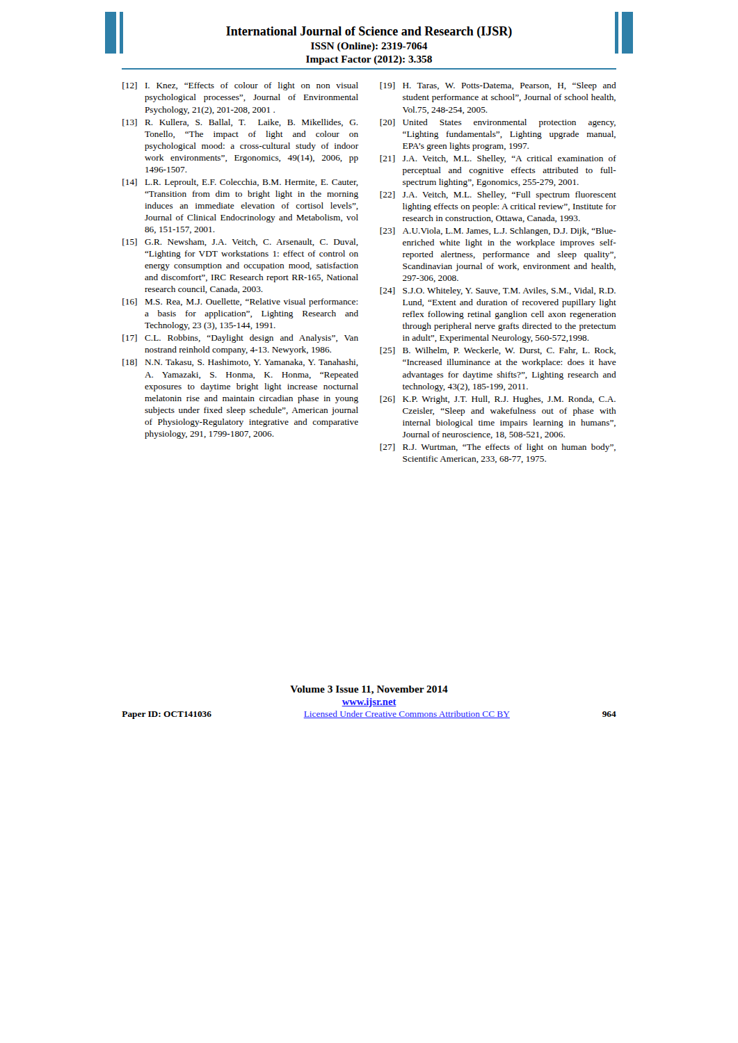International Journal of Science and Research (IJSR)
ISSN (Online): 2319-7064
Impact Factor (2012): 3.358
[12] I. Knez, “Effects of colour of light on non visual psychological processes”, Journal of Environmental Psychology, 21(2), 201-208, 2001 .
[13] R. Kullera, S. Ballal, T. Laike, B. Mikellides, G. Tonello, “The impact of light and colour on psychological mood: a cross-cultural study of indoor work environments”, Ergonomics, 49(14), 2006, pp 1496-1507.
[14] L.R. Leproult, E.F. Colecchia, B.M. Hermite, E. Cauter, “Transition from dim to bright light in the morning induces an immediate elevation of cortisol levels”, Journal of Clinical Endocrinology and Metabolism, vol 86, 151-157, 2001.
[15] G.R. Newsham, J.A. Veitch, C. Arsenault, C. Duval, “Lighting for VDT workstations 1: effect of control on energy consumption and occupation mood, satisfaction and discomfort”, IRC Research report RR-165, National research council, Canada, 2003.
[16] M.S. Rea, M.J. Ouellette, “Relative visual performance: a basis for application”, Lighting Research and Technology, 23 (3), 135-144, 1991.
[17] C.L. Robbins, “Daylight design and Analysis”, Van nostrand reinhold company, 4-13. Newyork, 1986.
[18] N.N. Takasu, S. Hashimoto, Y. Yamanaka, Y. Tanahashi, A. Yamazaki, S. Honma, K. Honma, “Repeated exposures to daytime bright light increase nocturnal melatonin rise and maintain circadian phase in young subjects under fixed sleep schedule”, American journal of Physiology-Regulatory integrative and comparative physiology, 291, 1799-1807, 2006.
[19] H. Taras, W. Potts-Datema, Pearson, H, “Sleep and student performance at school”, Journal of school health, Vol.75, 248-254, 2005.
[20] United States environmental protection agency, “Lighting fundamentals”, Lighting upgrade manual, EPA’s green lights program, 1997.
[21] J.A. Veitch, M.L. Shelley, “A critical examination of perceptual and cognitive effects attributed to full-spectrum lighting”, Egonomics, 255-279, 2001.
[22] J.A. Veitch, M.L. Shelley, “Full spectrum fluorescent lighting effects on people: A critical review”, Institute for research in construction, Ottawa, Canada, 1993.
[23] A.U.Viola, L.M. James, L.J. Schlangen, D.J. Dijk, “Blue-enriched white light in the workplace improves self-reported alertness, performance and sleep quality”, Scandinavian journal of work, environment and health, 297-306, 2008.
[24] S.J.O. Whiteley, Y. Sauve, T.M. Aviles, S.M., Vidal, R.D. Lund, “Extent and duration of recovered pupillary light reflex following retinal ganglion cell axon regeneration through peripheral nerve grafts directed to the pretectum in adult”, Experimental Neurology, 560-572,1998.
[25] B. Wilhelm, P. Weckerle, W. Durst, C. Fahr, L. Rock, “Increased illuminance at the workplace: does it have advantages for daytime shifts?”, Lighting research and technology, 43(2), 185-199, 2011.
[26] K.P. Wright, J.T. Hull, R.J. Hughes, J.M. Ronda, C.A. Czeisler, “Sleep and wakefulness out of phase with internal biological time impairs learning in humans”, Journal of neuroscience, 18, 508-521, 2006.
[27] R.J. Wurtman, “The effects of light on human body”, Scientific American, 233, 68-77, 1975.
Volume 3 Issue 11, November 2014
www.ijsr.net
Paper ID: OCT141036 Licensed Under Creative Commons Attribution CC BY 964